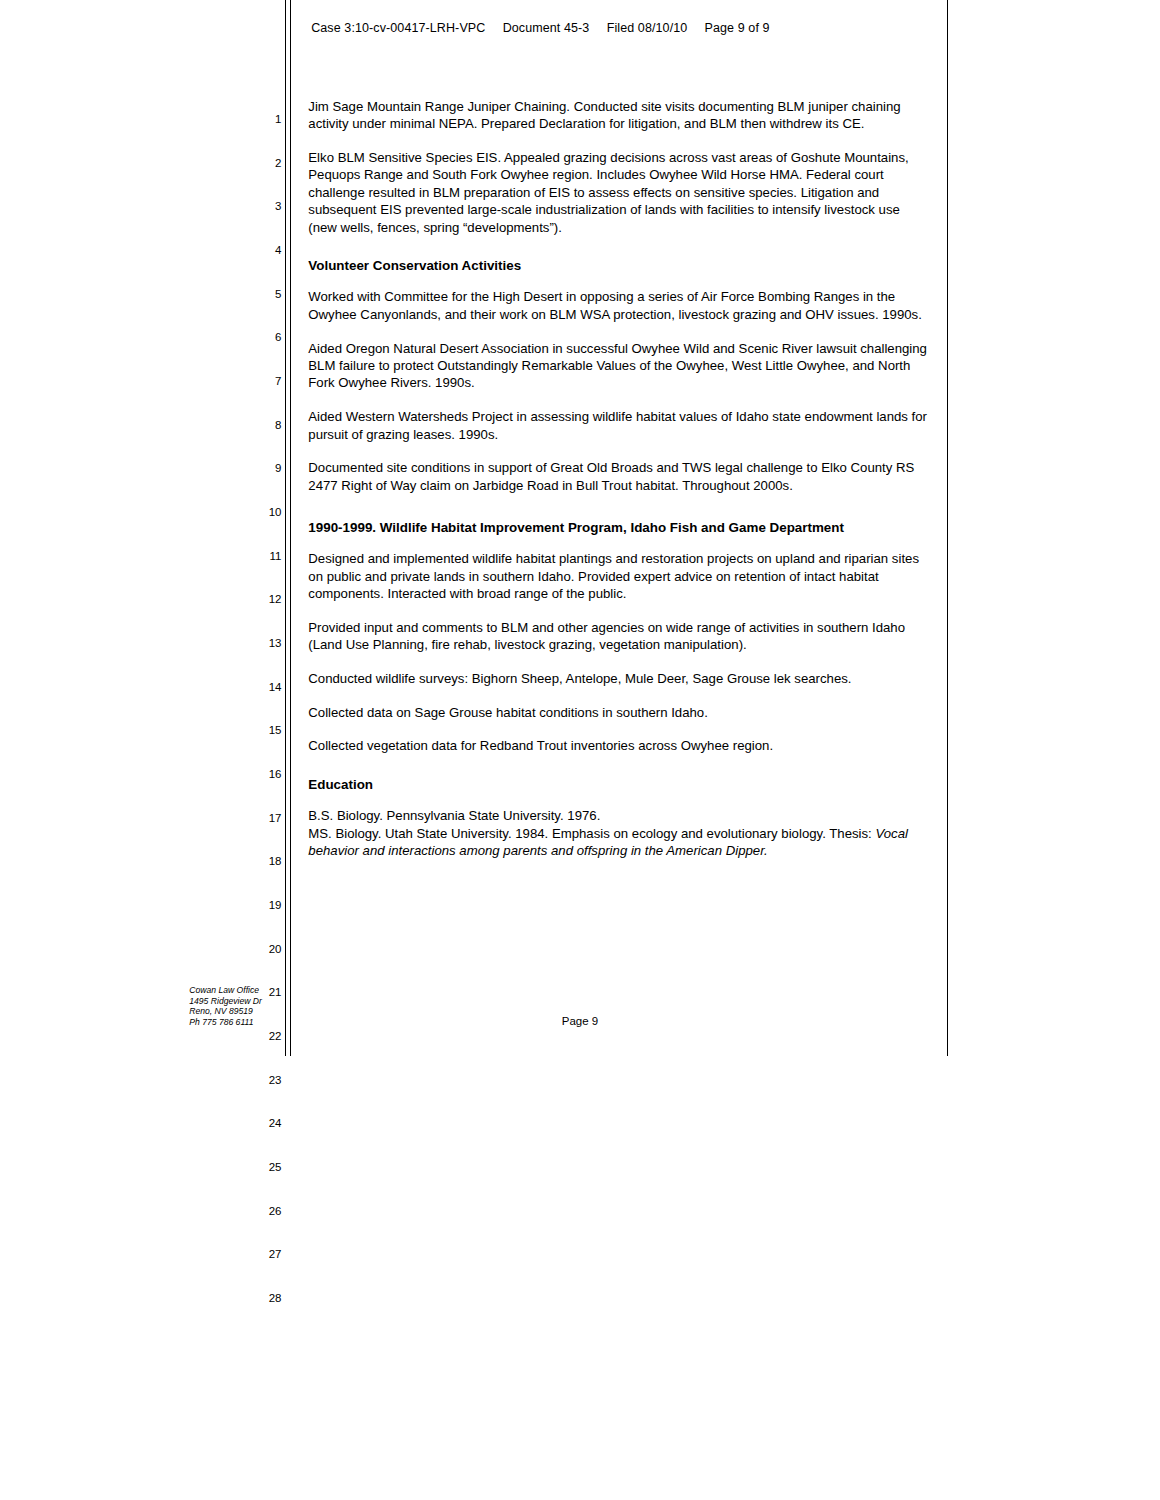Case 3:10-cv-00417-LRH-VPC Document 45-3 Filed 08/10/10 Page 9 of 9
1
2
3
4
5
6
7
8
9
10
11
12
13
14
15
16
17
18
19
20
21
22
23
24
25
26
27
28
Jim Sage Mountain Range Juniper Chaining. Conducted site visits documenting BLM juniper chaining activity under minimal NEPA. Prepared Declaration for litigation, and BLM then withdrew its CE.
Elko BLM Sensitive Species EIS. Appealed grazing decisions across vast areas of Goshute Mountains, Pequops Range and South Fork Owyhee region. Includes Owyhee Wild Horse HMA. Federal court challenge resulted in BLM preparation of EIS to assess effects on sensitive species. Litigation and subsequent EIS prevented large-scale industrialization of lands with facilities to intensify livestock use (new wells, fences, spring “developments”).
Volunteer Conservation Activities
Worked with Committee for the High Desert in opposing a series of Air Force Bombing Ranges in the Owyhee Canyonlands, and their work on BLM WSA protection, livestock grazing and OHV issues. 1990s.
Aided Oregon Natural Desert Association in successful Owyhee Wild and Scenic River lawsuit challenging BLM failure to protect Outstandingly Remarkable Values of the Owyhee, West Little Owyhee, and North Fork Owyhee Rivers. 1990s.
Aided Western Watersheds Project in assessing wildlife habitat values of Idaho state endowment lands for pursuit of grazing leases. 1990s.
Documented site conditions in support of Great Old Broads and TWS legal challenge to Elko County RS 2477 Right of Way claim on Jarbidge Road in Bull Trout habitat. Throughout 2000s.
1990-1999. Wildlife Habitat Improvement Program, Idaho Fish and Game Department
Designed and implemented wildlife habitat plantings and restoration projects on upland and riparian sites on public and private lands in southern Idaho. Provided expert advice on retention of intact habitat components. Interacted with broad range of the public.
Provided input and comments to BLM and other agencies on wide range of activities in southern Idaho (Land Use Planning, fire rehab, livestock grazing, vegetation manipulation).
Conducted wildlife surveys: Bighorn Sheep, Antelope, Mule Deer, Sage Grouse lek searches.
Collected data on Sage Grouse habitat conditions in southern Idaho.
Collected vegetation data for Redband Trout inventories across Owyhee region.
Education
B.S. Biology. Pennsylvania State University. 1976.
MS. Biology. Utah State University. 1984. Emphasis on ecology and evolutionary biology. Thesis: Vocal behavior and interactions among parents and offspring in the American Dipper.
Cowan Law Office
1495 Ridgeview Dr
Reno, NV 89519
Ph 775 786 6111
Page 9